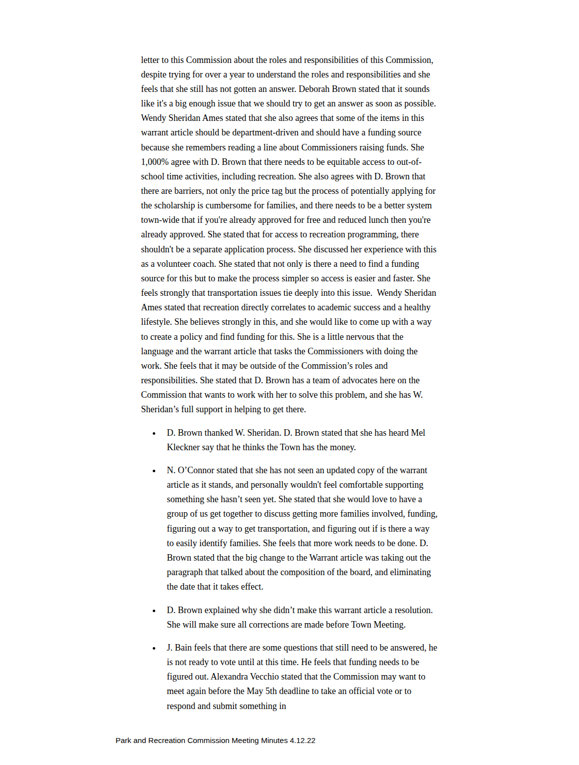letter to this Commission about the roles and responsibilities of this Commission, despite trying for over a year to understand the roles and responsibilities and she feels that she still has not gotten an answer. Deborah Brown stated that it sounds like it's a big enough issue that we should try to get an answer as soon as possible. Wendy Sheridan Ames stated that she also agrees that some of the items in this warrant article should be department-driven and should have a funding source because she remembers reading a line about Commissioners raising funds. She 1,000% agree with D. Brown that there needs to be equitable access to out-of-school time activities, including recreation. She also agrees with D. Brown that there are barriers, not only the price tag but the process of potentially applying for the scholarship is cumbersome for families, and there needs to be a better system town-wide that if you're already approved for free and reduced lunch then you're already approved. She stated that for access to recreation programming, there shouldn't be a separate application process. She discussed her experience with this as a volunteer coach. She stated that not only is there a need to find a funding source for this but to make the process simpler so access is easier and faster. She feels strongly that transportation issues tie deeply into this issue. Wendy Sheridan Ames stated that recreation directly correlates to academic success and a healthy lifestyle. She believes strongly in this, and she would like to come up with a way to create a policy and find funding for this. She is a little nervous that the language and the warrant article that tasks the Commissioners with doing the work. She feels that it may be outside of the Commission’s roles and responsibilities. She stated that D. Brown has a team of advocates here on the Commission that wants to work with her to solve this problem, and she has W. Sheridan’s full support in helping to get there.
D. Brown thanked W. Sheridan. D. Brown stated that she has heard Mel Kleckner say that he thinks the Town has the money.
N. O’Connor stated that she has not seen an updated copy of the warrant article as it stands, and personally wouldn't feel comfortable supporting something she hasn’t seen yet. She stated that she would love to have a group of us get together to discuss getting more families involved, funding, figuring out a way to get transportation, and figuring out if is there a way to easily identify families. She feels that more work needs to be done. D. Brown stated that the big change to the Warrant article was taking out the paragraph that talked about the composition of the board, and eliminating the date that it takes effect.
D. Brown explained why she didn’t make this warrant article a resolution. She will make sure all corrections are made before Town Meeting.
J. Bain feels that there are some questions that still need to be answered, he is not ready to vote until at this time. He feels that funding needs to be figured out. Alexandra Vecchio stated that the Commission may want to meet again before the May 5th deadline to take an official vote or to respond and submit something in
Park and Recreation Commission Meeting Minutes 4.12.22